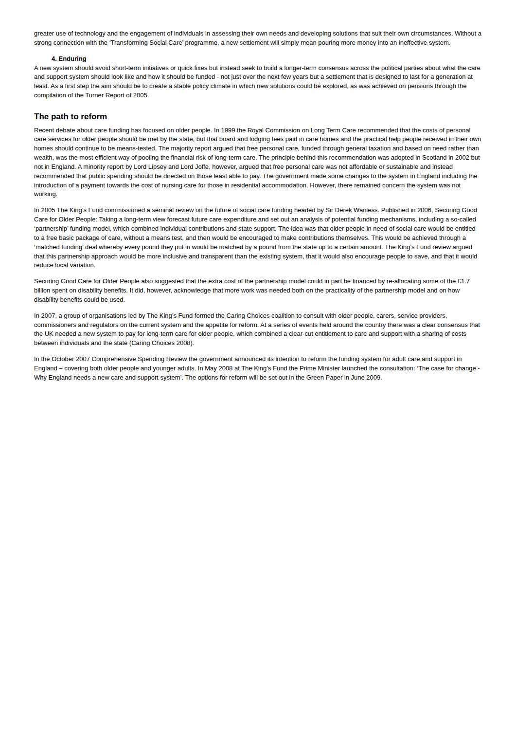greater use of technology and the engagement of individuals in assessing their own needs and developing solutions that suit their own circumstances. Without a strong connection with the ‘Transforming Social Care’ programme, a new settlement will simply mean pouring more money into an ineffective system.
4. Enduring
A new system should avoid short-term initiatives or quick fixes but instead seek to build a longer-term consensus across the political parties about what the care and support system should look like and how it should be funded - not just over the next few years but a settlement that is designed to last for a generation at least. As a first step the aim should be to create a stable policy climate in which new solutions could be explored, as was achieved on pensions through the compilation of the Turner Report of 2005.
The path to reform
Recent debate about care funding has focused on older people. In 1999 the Royal Commission on Long Term Care recommended that the costs of personal care services for older people should be met by the state, but that board and lodging fees paid in care homes and the practical help people received in their own homes should continue to be means-tested. The majority report argued that free personal care, funded through general taxation and based on need rather than wealth, was the most efficient way of pooling the financial risk of long-term care. The principle behind this recommendation was adopted in Scotland in 2002 but not in England. A minority report by Lord Lipsey and Lord Joffe, however, argued that free personal care was not affordable or sustainable and instead recommended that public spending should be directed on those least able to pay. The government made some changes to the system in England including the introduction of a payment towards the cost of nursing care for those in residential accommodation. However, there remained concern the system was not working.
In 2005 The King’s Fund commissioned a seminal review on the future of social care funding headed by Sir Derek Wanless. Published in 2006, Securing Good Care for Older People: Taking a long-term view forecast future care expenditure and set out an analysis of potential funding mechanisms, including a so-called ‘partnership’ funding model, which combined individual contributions and state support. The idea was that older people in need of social care would be entitled to a free basic package of care, without a means test, and then would be encouraged to make contributions themselves. This would be achieved through a ‘matched funding’ deal whereby every pound they put in would be matched by a pound from the state up to a certain amount. The King’s Fund review argued that this partnership approach would be more inclusive and transparent than the existing system, that it would also encourage people to save, and that it would reduce local variation.
Securing Good Care for Older People also suggested that the extra cost of the partnership model could in part be financed by re-allocating some of the £1.7 billion spent on disability benefits. It did, however, acknowledge that more work was needed both on the practicality of the partnership model and on how disability benefits could be used.
In 2007, a group of organisations led by The King’s Fund formed the Caring Choices coalition to consult with older people, carers, service providers, commissioners and regulators on the current system and the appetite for reform. At a series of events held around the country there was a clear consensus that the UK needed a new system to pay for long-term care for older people, which combined a clear-cut entitlement to care and support with a sharing of costs between individuals and the state (Caring Choices 2008).
In the October 2007 Comprehensive Spending Review the government announced its intention to reform the funding system for adult care and support in England – covering both older people and younger adults. In May 2008 at The King’s Fund the Prime Minister launched the consultation: ‘The case for change - Why England needs a new care and support system’. The options for reform will be set out in the Green Paper in June 2009.